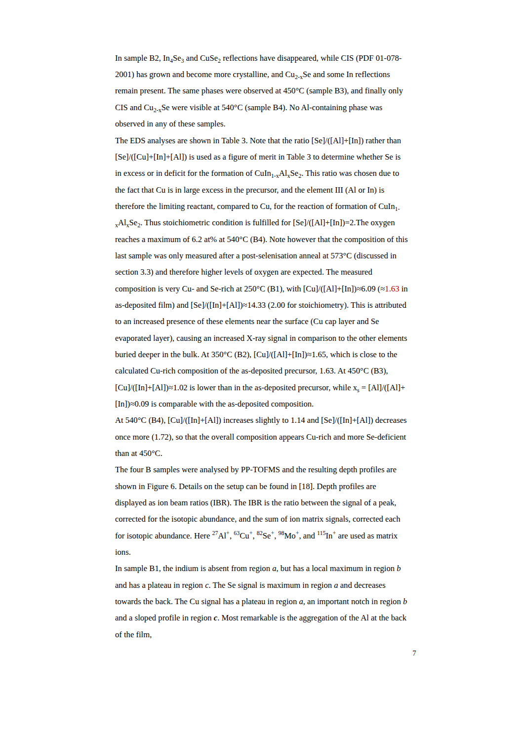In sample B2, In4Se3 and CuSe2 reflections have disappeared, while CIS (PDF 01-078-2001) has grown and become more crystalline, and Cu2-xSe and some In reflections remain present. The same phases were observed at 450°C (sample B3), and finally only CIS and Cu2-xSe were visible at 540°C (sample B4). No Al-containing phase was observed in any of these samples.
The EDS analyses are shown in Table 3. Note that the ratio [Se]/([Al]+[In]) rather than [Se]/([Cu]+[In]+[Al]) is used as a figure of merit in Table 3 to determine whether Se is in excess or in deficit for the formation of CuIn1-xAlxSe2. This ratio was chosen due to the fact that Cu is in large excess in the precursor, and the element III (Al or In) is therefore the limiting reactant, compared to Cu, for the reaction of formation of CuIn1-xAlxSe2. Thus stoichiometric condition is fulfilled for [Se]/([Al]+[In])=2.The oxygen reaches a maximum of 6.2 at% at 540°C (B4). Note however that the composition of this last sample was only measured after a post-selenisation anneal at 573°C (discussed in section 3.3) and therefore higher levels of oxygen are expected. The measured composition is very Cu- and Se-rich at 250°C (B1), with [Cu]/([Al]+[In])≈6.09 (≈1.63 in as-deposited film) and [Se]/([In]+[Al])≈14.33 (2.00 for stoichiometry). This is attributed to an increased presence of these elements near the surface (Cu cap layer and Se evaporated layer), causing an increased X-ray signal in comparison to the other elements buried deeper in the bulk. At 350°C (B2), [Cu]/([Al]+[In])≈1.65, which is close to the calculated Cu-rich composition of the as-deposited precursor, 1.63. At 450°C (B3), [Cu]/([In]+[Al])≈1.02 is lower than in the as-deposited precursor, while xs = [Al]/([Al]+[In])≈0.09 is comparable with the as-deposited composition.
At 540°C (B4), [Cu]/([In]+[Al]) increases slightly to 1.14 and [Se]/([In]+[Al]) decreases once more (1.72), so that the overall composition appears Cu-rich and more Se-deficient than at 450°C.
The four B samples were analysed by PP-TOFMS and the resulting depth profiles are shown in Figure 6. Details on the setup can be found in [18]. Depth profiles are displayed as ion beam ratios (IBR). The IBR is the ratio between the signal of a peak, corrected for the isotopic abundance, and the sum of ion matrix signals, corrected each for isotopic abundance. Here 27Al+, 63Cu+, 82Se+, 98Mo+, and 115In+ are used as matrix ions.
In sample B1, the indium is absent from region a, but has a local maximum in region b and has a plateau in region c. The Se signal is maximum in region a and decreases towards the back. The Cu signal has a plateau in region a, an important notch in region b and a sloped profile in region c. Most remarkable is the aggregation of the Al at the back of the film,
7